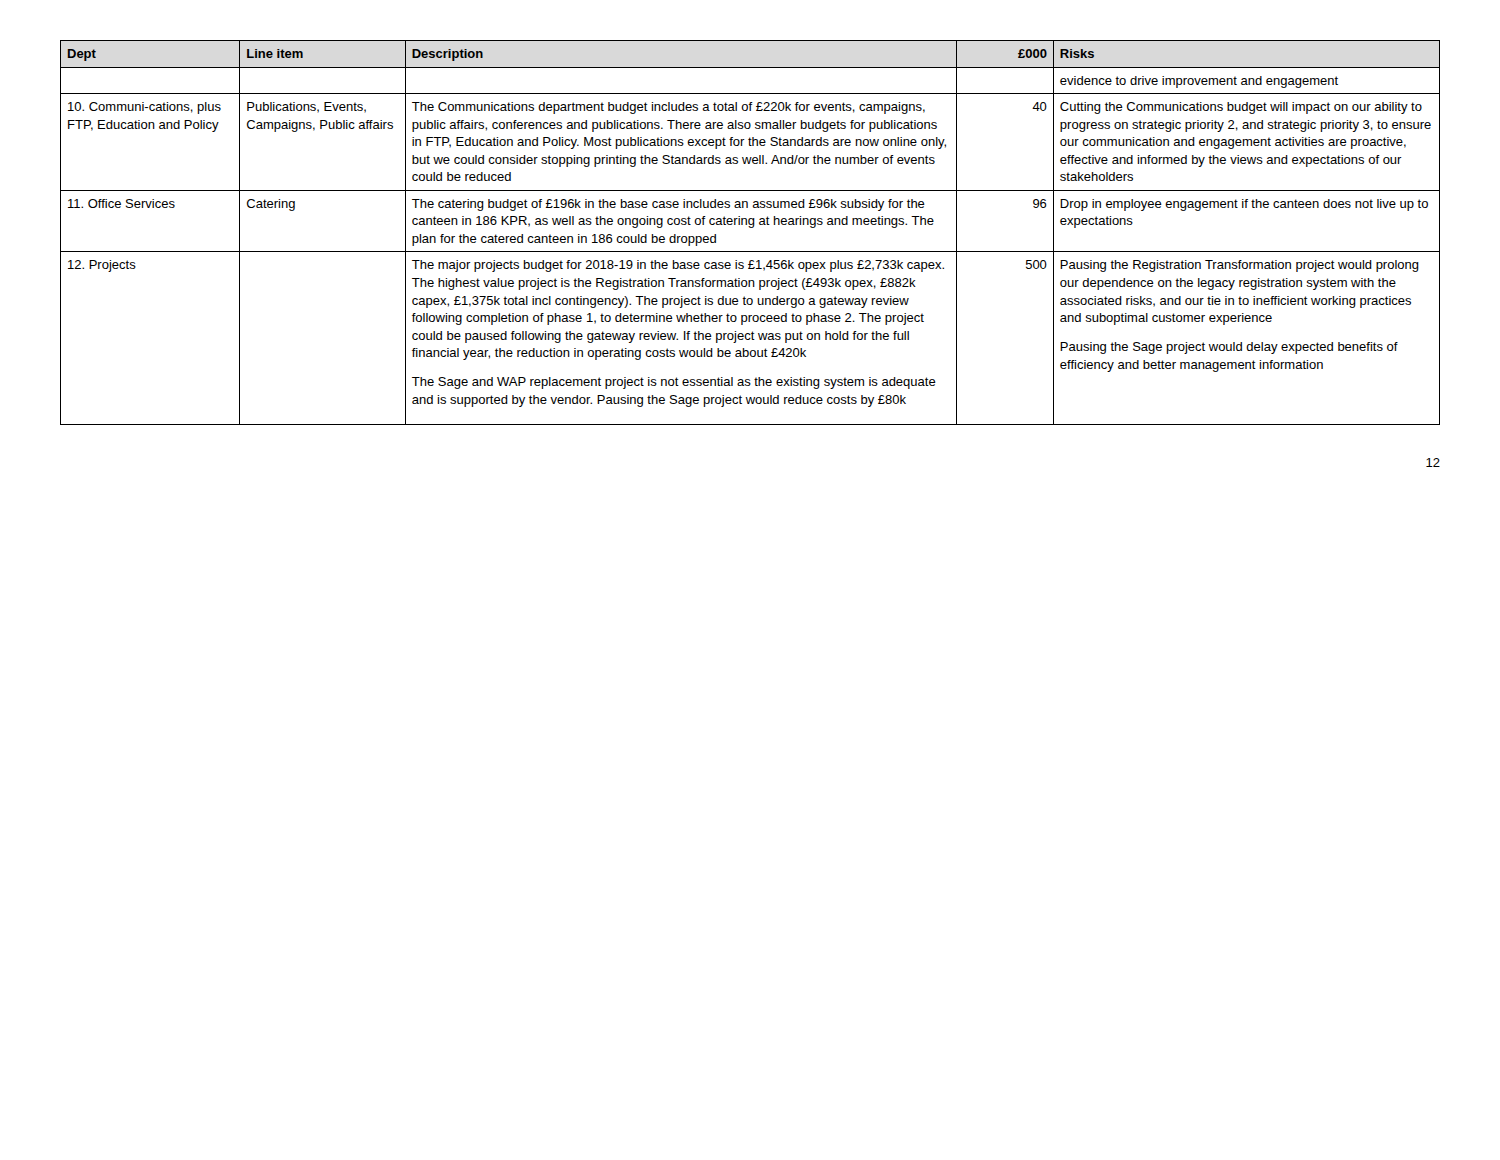| Dept | Line item | Description | £000 | Risks |
| --- | --- | --- | --- | --- |
| | | | | evidence to drive improvement and engagement |
| 10. Communi-cations, plus FTP, Education and Policy | Publications, Events, Campaigns, Public affairs | The Communications department budget includes a total of £220k for events, campaigns, public affairs, conferences and publications. There are also smaller budgets for publications in FTP, Education and Policy. Most publications except for the Standards are now online only, but we could consider stopping printing the Standards as well. And/or the number of events could be reduced | 40 | Cutting the Communications budget will impact on our ability to progress on strategic priority 2, and strategic priority 3, to ensure our communication and engagement activities are proactive, effective and informed by the views and expectations of our stakeholders |
| 11. Office Services | Catering | The catering budget of £196k in the base case includes an assumed £96k subsidy for the canteen in 186 KPR, as well as the ongoing cost of catering at hearings and meetings. The plan for the catered canteen in 186 could be dropped | 96 | Drop in employee engagement if the canteen does not live up to expectations |
| 12. Projects | | The major projects budget for 2018-19 in the base case is £1,456k opex plus £2,733k capex. The highest value project is the Registration Transformation project (£493k opex, £882k capex, £1,375k total incl contingency). The project is due to undergo a gateway review following completion of phase 1, to determine whether to proceed to phase 2. The project could be paused following the gateway review. If the project was put on hold for the full financial year, the reduction in operating costs would be about £420k The Sage and WAP replacement project is not essential as the existing system is adequate and is supported by the vendor. Pausing the Sage project would reduce costs by £80k | 500 | Pausing the Registration Transformation project would prolong our dependence on the legacy registration system with the associated risks, and our tie in to inefficient working practices and suboptimal customer experience Pausing the Sage project would delay expected benefits of efficiency and better management information |
12